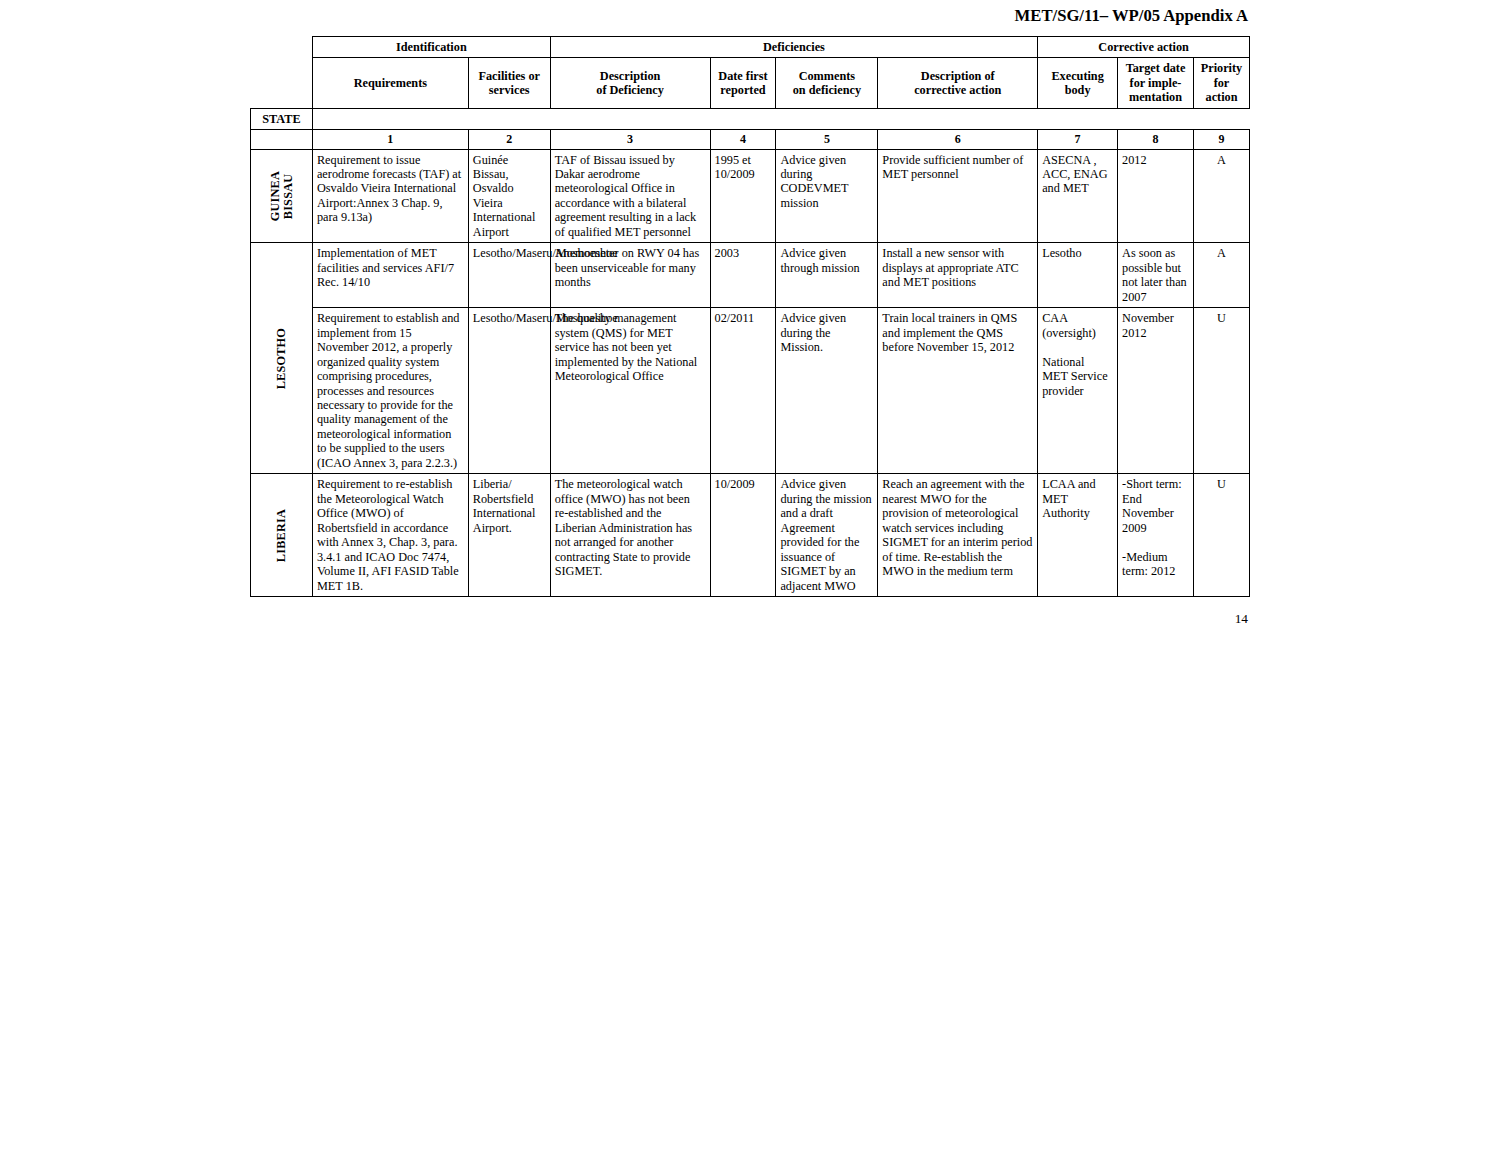MET/SG/11– WP/05 Appendix A
| | Identification | Deficiencies | Corrective action |
| --- | --- | --- | --- |
| Requirements | Facilities or services | Description of Deficiency | Date first reported | Comments on deficiency | Description of corrective action | Executing body | Target date for imple-mentation | Priority for action |
| STATE | |
| | 1 | 2 | 3 | 4 | 5 | 6 | 7 | 8 | 9 |
| GUINEA BISSAU | Requirement to issue aerodrome forecasts (TAF) at Osvaldo Vieira International Airport:Annex 3 Chap. 9, para 9.13a) | Guinée Bissau, Osvaldo Vieira International Airport | TAF of Bissau issued by Dakar aerodrome meteorological Office in accordance with a bilateral agreement resulting in a lack of qualified MET personnel | 1995 et 10/2009 | Advice given during CODEVMET mission | Provide sufficient number of MET personnel | ASECNA , ACC, ENAG and MET | 2012 | A |
| LESOTHO | Implementation of MET facilities and services AFI/7 Rec. 14/10 | Lesotho/Maseru/Moshoeshoe | Anemometer on RWY 04 has been unserviceable for many months | 2003 | Advice given through mission | Install a new sensor with displays at appropriate ATC and MET positions | Lesotho | As soon as possible but not later than 2007 | A |
| Requirement to establish and implement from 15 November 2012, a properly organized quality system comprising procedures, processes and resources necessary to provide for the quality management of the meteorological information to be supplied to the users (ICAO Annex 3, para 2.2.3.) | Lesotho/Maseru/Moshoeshoe | The quality management system (QMS) for MET service has not been yet implemented by the National Meteorological Office | 02/2011 | Advice given during the Mission. | Train local trainers in QMS and implement the QMS before November 15, 2012 | CAA (oversight) National MET Service provider | November 2012 | U |
| LIBERIA | Requirement to re-establish the Meteorological Watch Office (MWO) of Robertsfield in accordance with Annex 3, Chap. 3, para. 3.4.1 and ICAO Doc 7474, Volume II, AFI FASID Table MET 1B. | Liberia/ Robertsfield International Airport. | The meteorological watch office (MWO) has not been re-established and the Liberian Administration has not arranged for another contracting State to provide SIGMET. | 10/2009 | Advice given during the mission and a draft Agreement provided for the issuance of SIGMET by an adjacent MWO | Reach an agreement with the nearest MWO for the provision of meteorological watch services including SIGMET for an interim period of time. Re-establish the MWO in the medium term | LCAA and MET Authority | -Short term: End November 2009 -Medium term: 2012 | U |
14